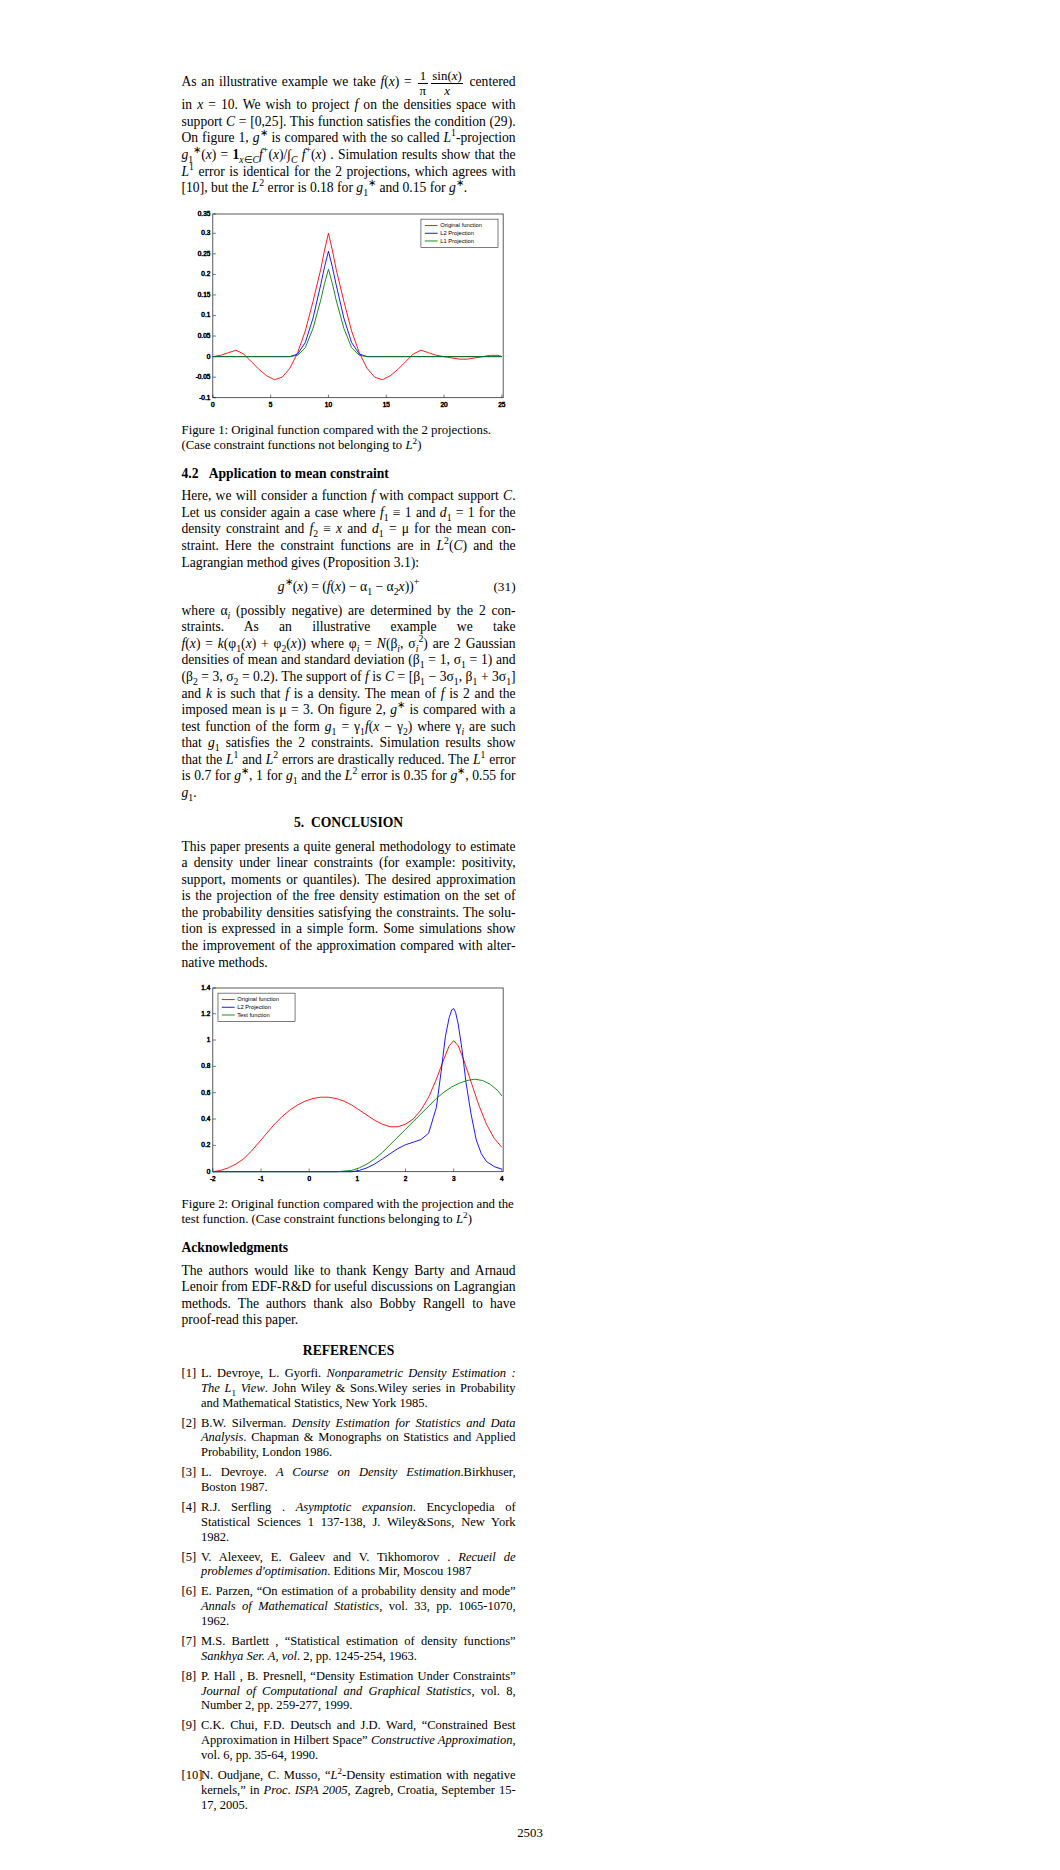As an illustrative example we take f(x) = 1 π sin(x) x centered in x = 10. We wish to project f on the densities space with support C = [0,25]. This function satisfies the condition (29). On figure 1, g∗ is compared with the so called L1-projection g1∗(x) = 1x∈Cf+(x)/∫C f+(x) . Simulation results show that the L1 error is identical for the 2 projections, which agrees with [10], but the L2 error is 0.18 for g1∗ and 0.15 for g∗.
Figure 1: Original function compared with the 2 projections. (Case constraint functions not belonging to L2)
4.2 Application to mean constraint
Here, we will consider a function f with compact support C. Let us consider again a case where f1 ≡ 1 and d1 = 1 for the density constraint and f2 ≡ x and d1 = μ for the mean constraint. Here the constraint functions are in L2(C) and the Lagrangian method gives (Proposition 3.1):
g∗(x) = (f(x) − α1 − α2x))+ (31)
where αi (possibly negative) are determined by the 2 constraints. As an illustrative example we take f(x) = k(φ1(x) + φ2(x)) where φi = N(βi, σi2) are 2 Gaussian densities of mean and standard deviation (β1 = 1, σ1 = 1) and (β2 = 3, σ2 = 0.2). The support of f is C = [β1 − 3σ1, β1 + 3σ1] and k is such that f is a density. The mean of f is 2 and the imposed mean is μ = 3. On figure 2, g∗ is compared with a test function of the form g1 = γ1f(x − γ2) where γi are such that g1 satisfies the 2 constraints. Simulation results show that the L1 and L2 errors are drastically reduced. The L1 error is 0.7 for g∗, 1 for g1 and the L2 error is 0.35 for g∗, 0.55 for g1.
5. CONCLUSION
This paper presents a quite general methodology to estimate a density under linear constraints (for example: positivity, support, moments or quantiles). The desired approximation is the projection of the free density estimation on the set of the probability densities satisfying the constraints. The solution is expressed in a simple form. Some simulations show the improvement of the approximation compared with alternative methods.
Figure 2: Original function compared with the projection and the test function. (Case constraint functions belonging to L2)
Acknowledgments
The authors would like to thank Kengy Barty and Arnaud Lenoir from EDF-R&D for useful discussions on Lagrangian methods. The authors thank also Bobby Rangell to have proof-read this paper.
REFERENCES
[1] L. Devroye, L. Gyorfi. Nonparametric Density Estimation : The L1 View. John Wiley & Sons.Wiley series in Probability and Mathematical Statistics, New York 1985.
[2] B.W. Silverman. Density Estimation for Statistics and Data Analysis. Chapman & Monographs on Statistics and Applied Probability, London 1986.
[3] L. Devroye. A Course on Density Estimation.Birkhuser, Boston 1987.
[4] R.J. Serfling . Asymptotic expansion. Encyclopedia of Statistical Sciences 1 137-138, J. Wiley&Sons, New York 1982.
[5] V. Alexeev, E. Galeev and V. Tikhomorov . Recueil de problemes d'optimisation. Editions Mir, Moscou 1987
[6] E. Parzen, “On estimation of a probability density and mode” Annals of Mathematical Statistics, vol. 33, pp. 1065-1070, 1962.
[7] M.S. Bartlett , “Statistical estimation of density functions” Sankhya Ser. A, vol. 2, pp. 1245-254, 1963.
[8] P. Hall , B. Presnell, “Density Estimation Under Constraints” Journal of Computational and Graphical Statistics, vol. 8, Number 2, pp. 259-277, 1999.
[9] C.K. Chui, F.D. Deutsch and J.D. Ward, “Constrained Best Approximation in Hilbert Space” Constructive Approximation, vol. 6, pp. 35-64, 1990.
[10] N. Oudjane, C. Musso, “L2-Density estimation with negative kernels,” in Proc. ISPA 2005, Zagreb, Croatia, September 15-17, 2005.
2503